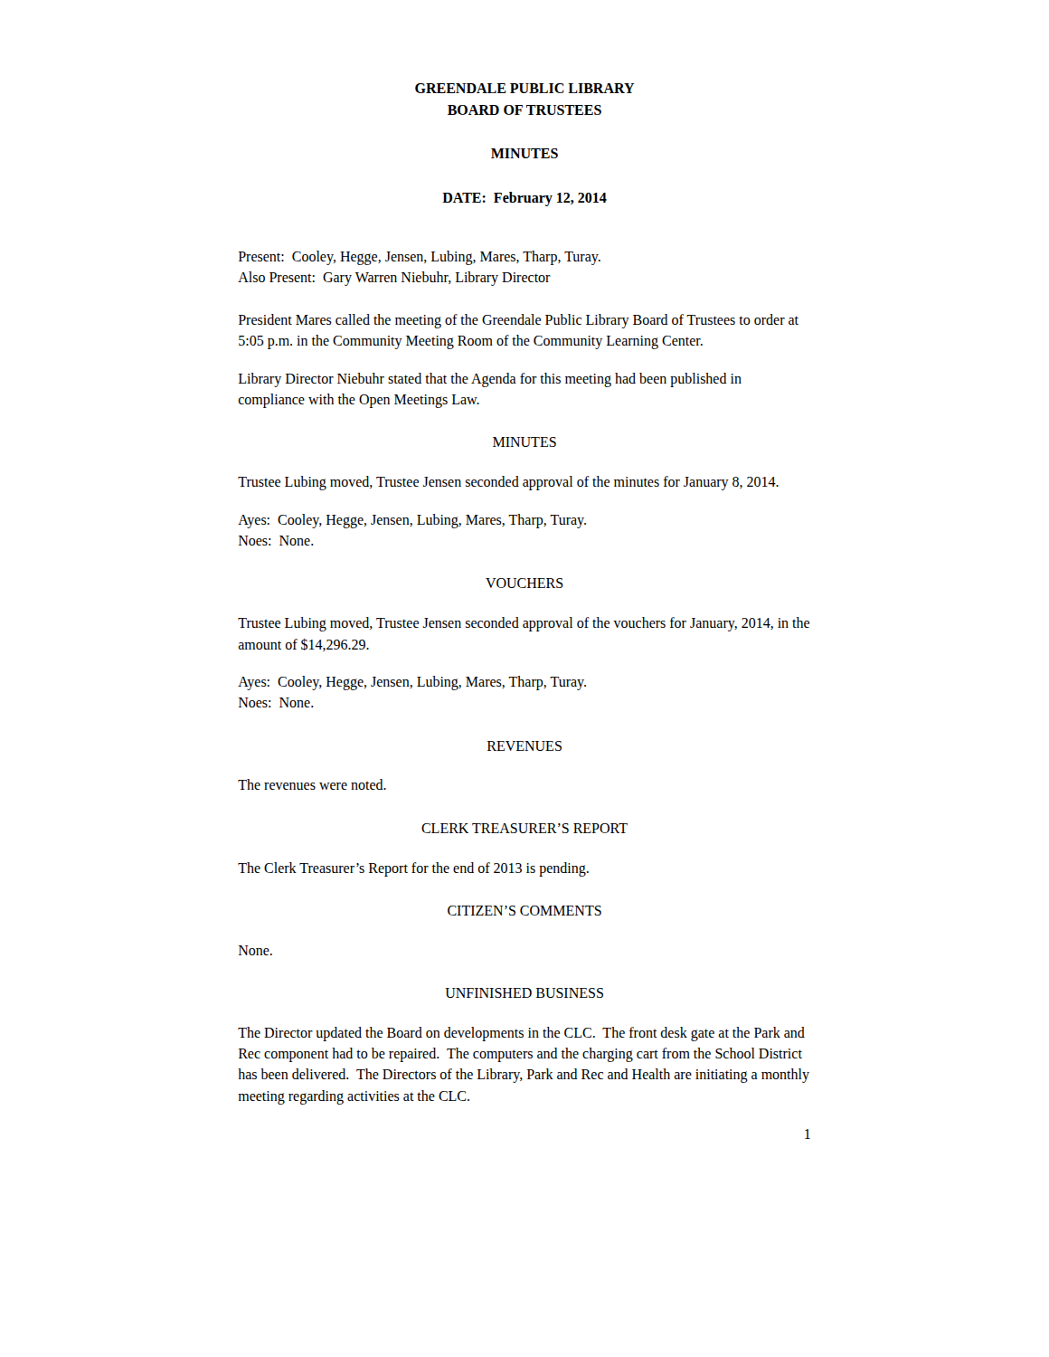GREENDALE PUBLIC LIBRARY
BOARD OF TRUSTEES
MINUTES
DATE: February 12, 2014
Present: Cooley, Hegge, Jensen, Lubing, Mares, Tharp, Turay.
Also Present: Gary Warren Niebuhr, Library Director
President Mares called the meeting of the Greendale Public Library Board of Trustees to order at 5:05 p.m. in the Community Meeting Room of the Community Learning Center.
Library Director Niebuhr stated that the Agenda for this meeting had been published in compliance with the Open Meetings Law.
Minutes
Trustee Lubing moved, Trustee Jensen seconded approval of the minutes for January 8, 2014.
Ayes: Cooley, Hegge, Jensen, Lubing, Mares, Tharp, Turay. Noes: None.
Vouchers
Trustee Lubing moved, Trustee Jensen seconded approval of the vouchers for January, 2014, in the amount of $14,296.29.
Ayes: Cooley, Hegge, Jensen, Lubing, Mares, Tharp, Turay. Noes: None.
Revenues
The revenues were noted.
Clerk Treasurer’s Report
The Clerk Treasurer’s Report for the end of 2013 is pending.
Citizen’s Comments
None.
Unfinished Business
The Director updated the Board on developments in the CLC. The front desk gate at the Park and Rec component had to be repaired. The computers and the charging cart from the School District has been delivered. The Directors of the Library, Park and Rec and Health are initiating a monthly meeting regarding activities at the CLC.
1